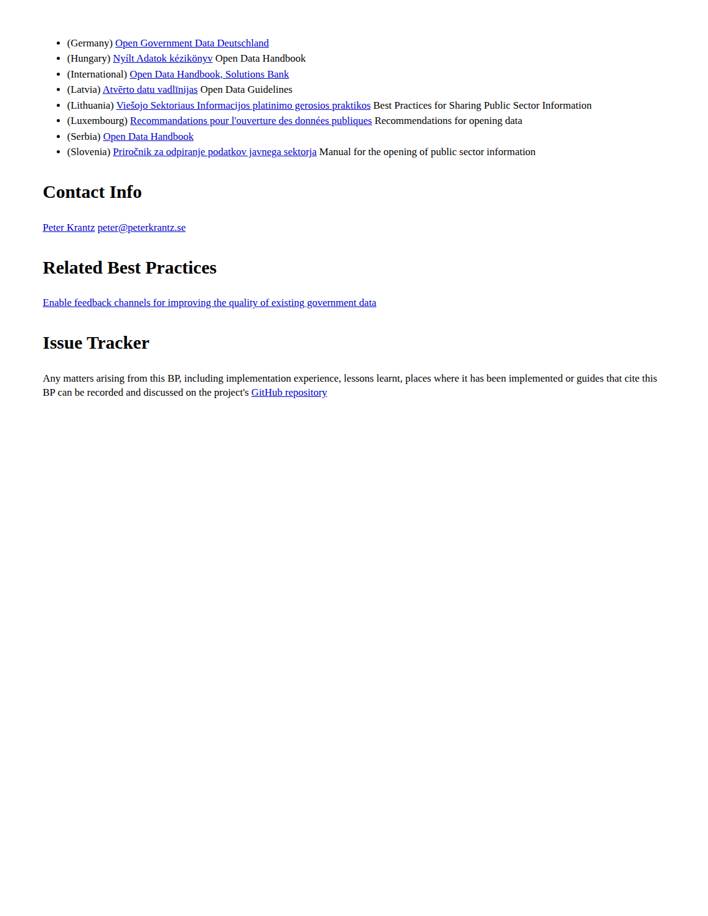(Germany) Open Government Data Deutschland
(Hungary) Nyílt Adatok kézikönyv Open Data Handbook
(International) Open Data Handbook, Solutions Bank
(Latvia) Atvērto datu vadlīnijas Open Data Guidelines
(Lithuania) Viešojo Sektoriaus Informacijos platinimo gerosios praktikos Best Practices for Sharing Public Sector Information
(Luxembourg) Recommandations pour l'ouverture des données publiques Recommendations for opening data
(Serbia) Open Data Handbook
(Slovenia) Priročnik za odpiranje podatkov javnega sektorja Manual for the opening of public sector information
Contact Info
Peter Krantz peter@peterkrantz.se
Related Best Practices
Enable feedback channels for improving the quality of existing government data
Issue Tracker
Any matters arising from this BP, including implementation experience, lessons learnt, places where it has been implemented or guides that cite this BP can be recorded and discussed on the project's GitHub repository